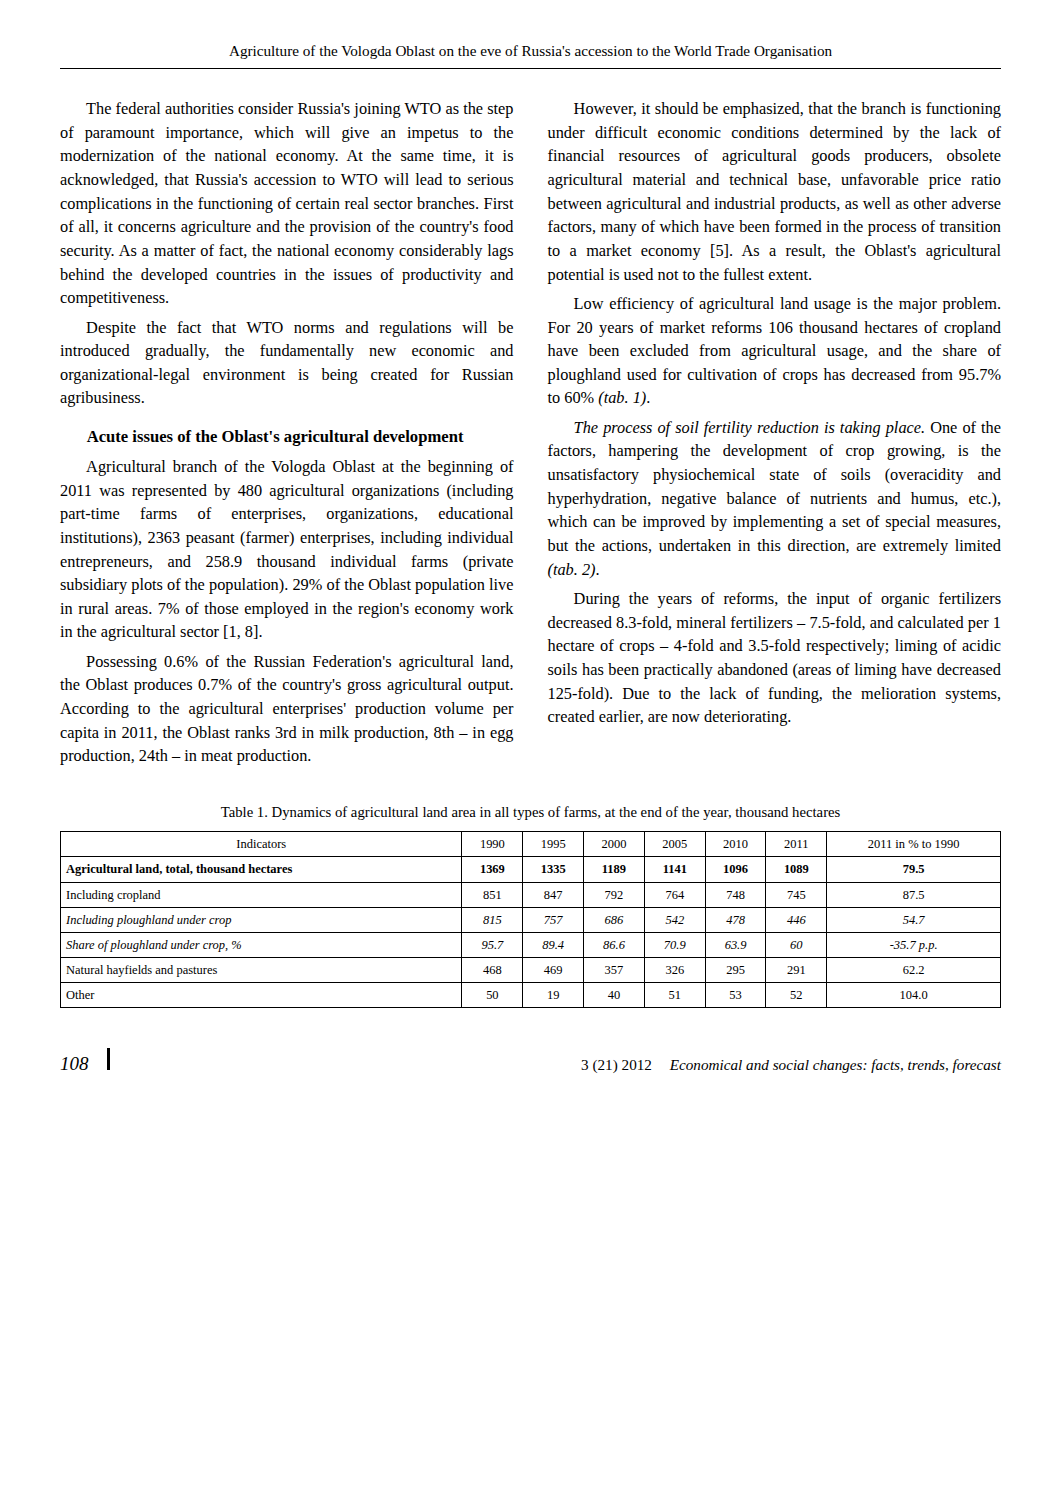Agriculture of the Vologda Oblast on the eve of Russia's accession to the World Trade Organisation
The federal authorities consider Russia's joining WTO as the step of paramount importance, which will give an impetus to the modernization of the national economy. At the same time, it is acknowledged, that Russia's accession to WTO will lead to serious complications in the functioning of certain real sector branches. First of all, it concerns agriculture and the provision of the country's food security. As a matter of fact, the national economy considerably lags behind the developed countries in the issues of productivity and competitiveness.
Despite the fact that WTO norms and regulations will be introduced gradually, the fundamentally new economic and organizational-legal environment is being created for Russian agribusiness.
Acute issues of the Oblast's agricultural development
Agricultural branch of the Vologda Oblast at the beginning of 2011 was represented by 480 agricultural organizations (including part-time farms of enterprises, organizations, educational institutions), 2363 peasant (farmer) enterprises, including individual entrepreneurs, and 258.9 thousand individual farms (private subsidiary plots of the population). 29% of the Oblast population live in rural areas. 7% of those employed in the region's economy work in the agricultural sector [1, 8].
Possessing 0.6% of the Russian Federation's agricultural land, the Oblast produces 0.7% of the country's gross agricultural output. According to the agricultural enterprises' production volume per capita in 2011, the Oblast ranks 3rd in milk production, 8th – in egg production, 24th – in meat production.
However, it should be emphasized, that the branch is functioning under difficult economic conditions determined by the lack of financial resources of agricultural goods producers, obsolete agricultural material and technical base, unfavorable price ratio between agricultural and industrial products, as well as other adverse factors, many of which have been formed in the process of transition to a market economy [5]. As a result, the Oblast's agricultural potential is used not to the fullest extent.
Low efficiency of agricultural land usage is the major problem. For 20 years of market reforms 106 thousand hectares of cropland have been excluded from agricultural usage, and the share of ploughland used for cultivation of crops has decreased from 95.7% to 60% (tab. 1).
The process of soil fertility reduction is taking place. One of the factors, hampering the development of crop growing, is the unsatisfactory physiochemical state of soils (overacidity and hyperhydration, negative balance of nutrients and humus, etc.), which can be improved by implementing a set of special measures, but the actions, undertaken in this direction, are extremely limited (tab. 2).
During the years of reforms, the input of organic fertilizers decreased 8.3-fold, mineral fertilizers – 7.5-fold, and calculated per 1 hectare of crops – 4-fold and 3.5-fold respectively; liming of acidic soils has been practically abandoned (areas of liming have decreased 125-fold). Due to the lack of funding, the melioration systems, created earlier, are now deteriorating.
Table 1. Dynamics of agricultural land area in all types of farms, at the end of the year, thousand hectares
| Indicators | 1990 | 1995 | 2000 | 2005 | 2010 | 2011 | 2011 in % to 1990 |
| --- | --- | --- | --- | --- | --- | --- | --- |
| Agricultural land, total, thousand hectares | 1369 | 1335 | 1189 | 1141 | 1096 | 1089 | 79.5 |
| Including cropland | 851 | 847 | 792 | 764 | 748 | 745 | 87.5 |
| Including ploughland under crop | 815 | 757 | 686 | 542 | 478 | 446 | 54.7 |
| Share of ploughland under crop, % | 95.7 | 89.4 | 86.6 | 70.9 | 63.9 | 60 | -35.7 p.p. |
| Natural hayfields and pastures | 468 | 469 | 357 | 326 | 295 | 291 | 62.2 |
| Other | 50 | 19 | 40 | 51 | 53 | 52 | 104.0 |
108 3 (21) 2012 Economical and social changes: facts, trends, forecast